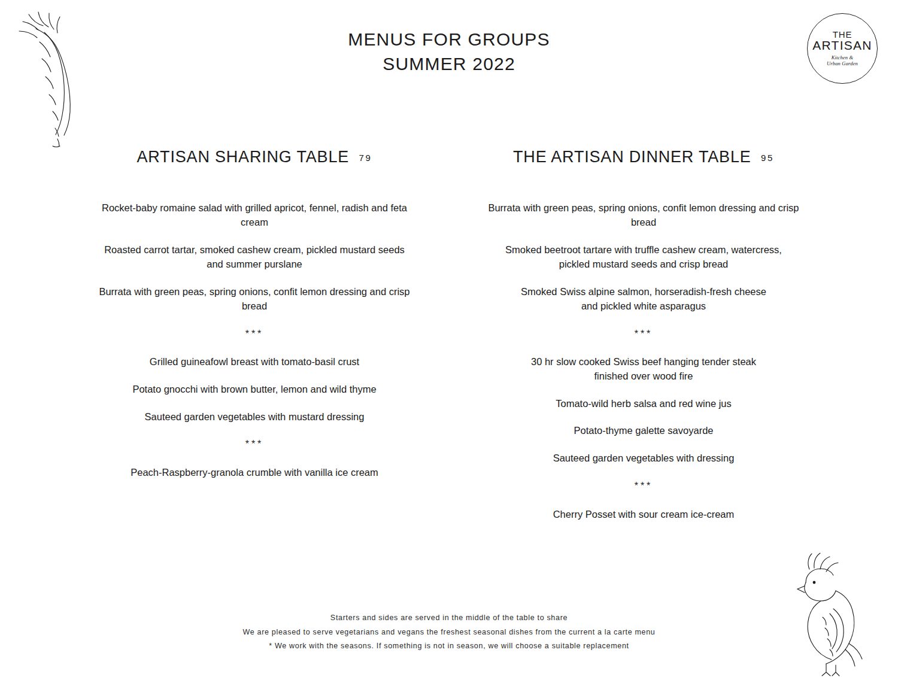THE
ARTISAN
Kitchen &
Urban Garden
Menus for Groups Summer 2022
Artisan Sharing Table 79
Rocket-baby romaine salad with grilled apricot, fennel, radish and feta cream
Roasted carrot tartar, smoked cashew cream, pickled mustard seeds
and summer purslane
Burrata with green peas, spring onions, confit lemon dressing and crisp bread
***
Grilled guineafowl breast with tomato-basil crust
Potato gnocchi with brown butter, lemon and wild thyme
Sauteed garden vegetables with mustard dressing
***
Peach-Raspberry-granola crumble with vanilla ice cream
The Artisan Dinner Table 95
Burrata with green peas, spring onions, confit lemon dressing and crisp bread
Smoked beetroot tartare with truffle cashew cream, watercress,
pickled mustard seeds and crisp bread
Smoked Swiss alpine salmon, horseradish-fresh cheese
and pickled white asparagus
***
30 hr slow cooked Swiss beef hanging tender steak
finished over wood fire
Tomato-wild herb salsa and red wine jus
Potato-thyme galette savoyarde
Sauteed garden vegetables with dressing
***
Cherry Posset with sour cream ice-cream
Starters and sides are served in the middle of the table to share
We are pleased to serve vegetarians and vegans the freshest seasonal dishes from the current a la carte menu
* We work with the seasons. If something is not in season, we will choose a suitable replacement